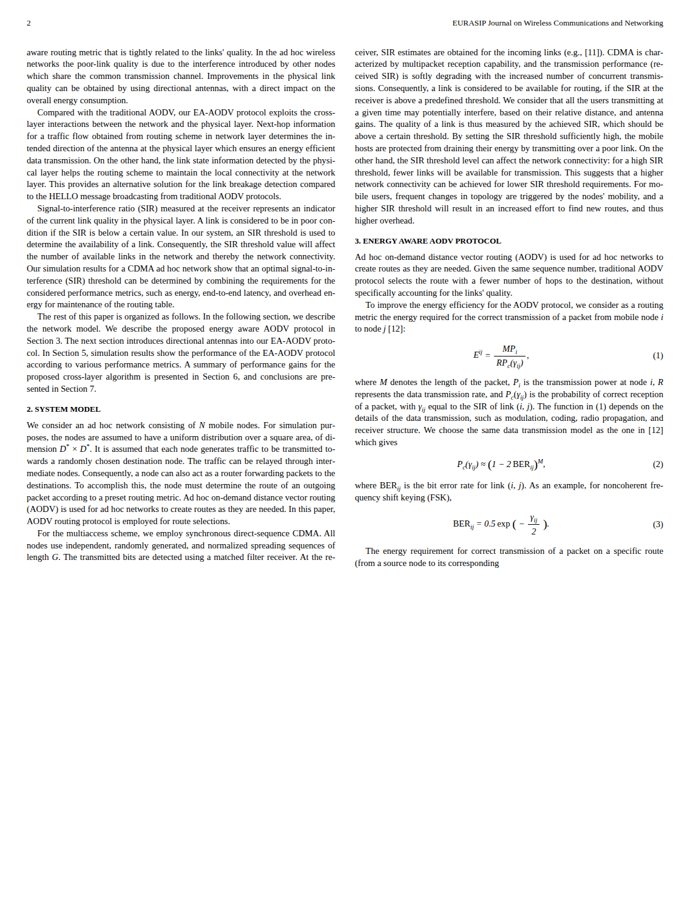2 EURASIP Journal on Wireless Communications and Networking
aware routing metric that is tightly related to the links' quality. In the ad hoc wireless networks the poor-link quality is due to the interference introduced by other nodes which share the common transmission channel. Improvements in the physical link quality can be obtained by using directional antennas, with a direct impact on the overall energy consumption.
Compared with the traditional AODV, our EA-AODV protocol exploits the cross-layer interactions between the network and the physical layer. Next-hop information for a traffic flow obtained from routing scheme in network layer determines the intended direction of the antenna at the physical layer which ensures an energy efficient data transmission. On the other hand, the link state information detected by the physical layer helps the routing scheme to maintain the local connectivity at the network layer. This provides an alternative solution for the link breakage detection compared to the HELLO message broadcasting from traditional AODV protocols.
Signal-to-interference ratio (SIR) measured at the receiver represents an indicator of the current link quality in the physical layer. A link is considered to be in poor condition if the SIR is below a certain value. In our system, an SIR threshold is used to determine the availability of a link. Consequently, the SIR threshold value will affect the number of available links in the network and thereby the network connectivity. Our simulation results for a CDMA ad hoc network show that an optimal signal-to-interference (SIR) threshold can be determined by combining the requirements for the considered performance metrics, such as energy, end-to-end latency, and overhead energy for maintenance of the routing table.
The rest of this paper is organized as follows. In the following section, we describe the network model. We describe the proposed energy aware AODV protocol in Section 3. The next section introduces directional antennas into our EA-AODV protocol. In Section 5, simulation results show the performance of the EA-AODV protocol according to various performance metrics. A summary of performance gains for the proposed cross-layer algorithm is presented in Section 6, and conclusions are presented in Section 7.
2. System Model
We consider an ad hoc network consisting of N mobile nodes. For simulation purposes, the nodes are assumed to have a uniform distribution over a square area, of dimension D* × D*. It is assumed that each node generates traffic to be transmitted towards a randomly chosen destination node. The traffic can be relayed through intermediate nodes. Consequently, a node can also act as a router forwarding packets to the destinations. To accomplish this, the node must determine the route of an outgoing packet according to a preset routing metric. Ad hoc on-demand distance vector routing (AODV) is used for ad hoc networks to create routes as they are needed. In this paper, AODV routing protocol is employed for route selections.
For the multiaccess scheme, we employ synchronous direct-sequence CDMA. All nodes use independent, randomly generated, and normalized spreading sequences of length G. The transmitted bits are detected using a matched filter receiver. At the receiver, SIR estimates are obtained for the incoming links (e.g., [11]). CDMA is characterized by multipacket reception capability, and the transmission performance (received SIR) is softly degrading with the increased number of concurrent transmissions. Consequently, a link is considered to be available for routing, if the SIR at the receiver is above a predefined threshold. We consider that all the users transmitting at a given time may potentially interfere, based on their relative distance, and antenna gains. The quality of a link is thus measured by the achieved SIR, which should be above a certain threshold. By setting the SIR threshold sufficiently high, the mobile hosts are protected from draining their energy by transmitting over a poor link. On the other hand, the SIR threshold level can affect the network connectivity: for a high SIR threshold, fewer links will be available for transmission. This suggests that a higher network connectivity can be achieved for lower SIR threshold requirements. For mobile users, frequent changes in topology are triggered by the nodes' mobility, and a higher SIR threshold will result in an increased effort to find new routes, and thus higher overhead.
3. Energy Aware AODV Protocol
Ad hoc on-demand distance vector routing (AODV) is used for ad hoc networks to create routes as they are needed. Given the same sequence number, traditional AODV protocol selects the route with a fewer number of hops to the destination, without specifically accounting for the links' quality.
To improve the energy efficiency for the AODV protocol, we consider as a routing metric the energy required for the correct transmission of a packet from mobile node i to node j [12]:
Eij = MPi RPc(γij) , (1)
where M denotes the length of the packet, Pi is the transmission power at node i, R represents the data transmission rate, and Pc(γij) is the probability of correct reception of a packet, with γij equal to the SIR of link (i, j). The function in (1) depends on the details of the data transmission, such as modulation, coding, radio propagation, and receiver structure. We choose the same data transmission model as the one in [12] which gives
Pc(γij) ≈ (1 − 2 BER ij)M, (2)
where BERij is the bit error rate for link (i, j). As an example, for noncoherent frequency shift keying (FSK),
BER ij = 0.5 exp ( − γij 2 ). (3)
The energy requirement for correct transmission of a packet on a specific route (from a source node to its corresponding